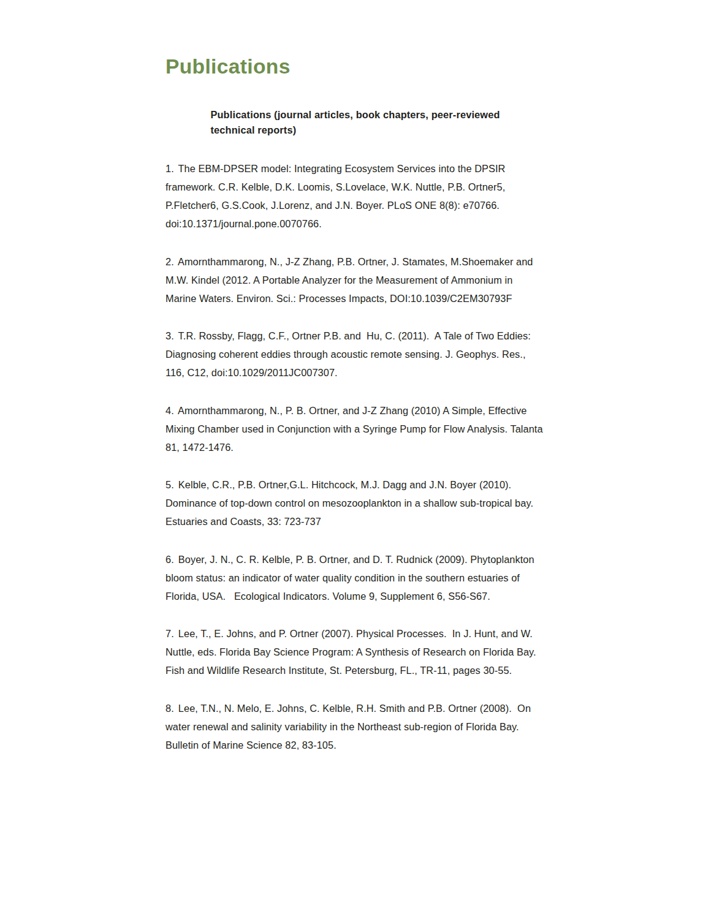Publications
Publications (journal articles, book chapters, peer-reviewed technical reports)
1. The EBM-DPSER model: Integrating Ecosystem Services into the DPSIR framework. C.R. Kelble, D.K. Loomis, S.Lovelace, W.K. Nuttle, P.B. Ortner5, P.Fletcher6, G.S.Cook, J.Lorenz, and J.N. Boyer. PLoS ONE 8(8): e70766. doi:10.1371/journal.pone.0070766.
2. Amornthammarong, N., J-Z Zhang, P.B. Ortner, J. Stamates, M.Shoemaker and M.W. Kindel (2012. A Portable Analyzer for the Measurement of Ammonium in Marine Waters. Environ. Sci.: Processes Impacts, DOI:10.1039/C2EM30793F
3. T.R. Rossby, Flagg, C.F., Ortner P.B. and Hu, C. (2011). A Tale of Two Eddies: Diagnosing coherent eddies through acoustic remote sensing. J. Geophys. Res., 116, C12, doi:10.1029/2011JC007307.
4. Amornthammarong, N., P. B. Ortner, and J-Z Zhang (2010) A Simple, Effective Mixing Chamber used in Conjunction with a Syringe Pump for Flow Analysis. Talanta 81, 1472-1476.
5. Kelble, C.R., P.B. Ortner,G.L. Hitchcock, M.J. Dagg and J.N. Boyer (2010). Dominance of top-down control on mesozooplankton in a shallow sub-tropical bay. Estuaries and Coasts, 33: 723-737
6. Boyer, J. N., C. R. Kelble, P. B. Ortner, and D. T. Rudnick (2009). Phytoplankton bloom status: an indicator of water quality condition in the southern estuaries of Florida, USA. Ecological Indicators. Volume 9, Supplement 6, S56-S67.
7. Lee, T., E. Johns, and P. Ortner (2007). Physical Processes. In J. Hunt, and W. Nuttle, eds. Florida Bay Science Program: A Synthesis of Research on Florida Bay. Fish and Wildlife Research Institute, St. Petersburg, FL., TR-11, pages 30-55.
8. Lee, T.N., N. Melo, E. Johns, C. Kelble, R.H. Smith and P.B. Ortner (2008). On water renewal and salinity variability in the Northeast sub-region of Florida Bay. Bulletin of Marine Science 82, 83-105.